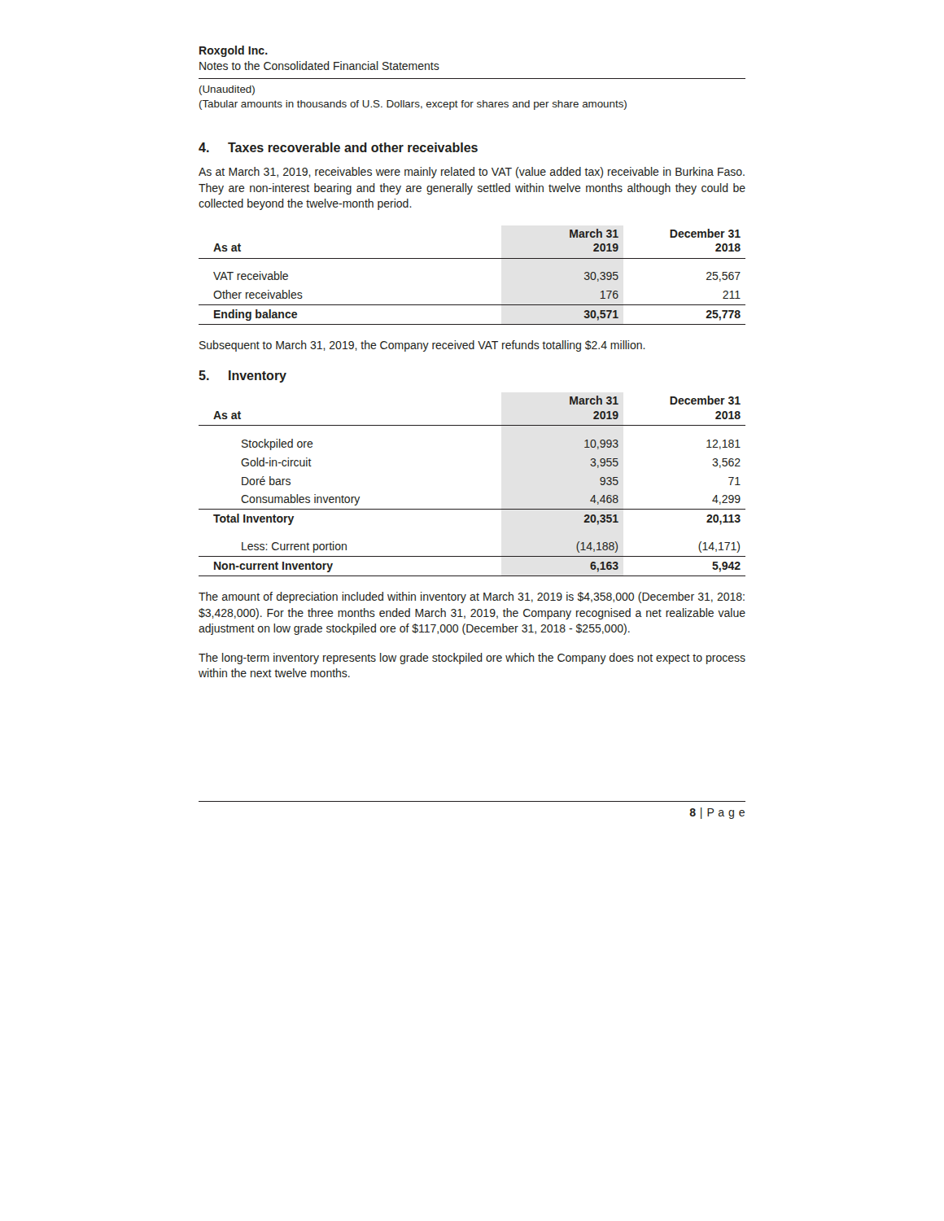Roxgold Inc.
Notes to the Consolidated Financial Statements
(Unaudited)
(Tabular amounts in thousands of U.S. Dollars, except for shares and per share amounts)
4. Taxes recoverable and other receivables
As at March 31, 2019, receivables were mainly related to VAT (value added tax) receivable in Burkina Faso. They are non-interest bearing and they are generally settled within twelve months although they could be collected beyond the twelve-month period.
| As at | March 31 2019 | December 31 2018 |
| --- | --- | --- |
| VAT receivable | 30,395 | 25,567 |
| Other receivables | 176 | 211 |
| Ending balance | 30,571 | 25,778 |
Subsequent to March 31, 2019, the Company received VAT refunds totalling $2.4 million.
5. Inventory
| As at | March 31 2019 | December 31 2018 |
| --- | --- | --- |
| Stockpiled ore | 10,993 | 12,181 |
| Gold-in-circuit | 3,955 | 3,562 |
| Doré bars | 935 | 71 |
| Consumables inventory | 4,468 | 4,299 |
| Total Inventory | 20,351 | 20,113 |
| Less: Current portion | (14,188) | (14,171) |
| Non-current Inventory | 6,163 | 5,942 |
The amount of depreciation included within inventory at March 31, 2019 is $4,358,000 (December 31, 2018: $3,428,000). For the three months ended March 31, 2019, the Company recognised a net realizable value adjustment on low grade stockpiled ore of $117,000 (December 31, 2018 - $255,000).
The long-term inventory represents low grade stockpiled ore which the Company does not expect to process within the next twelve months.
8 | P a g e